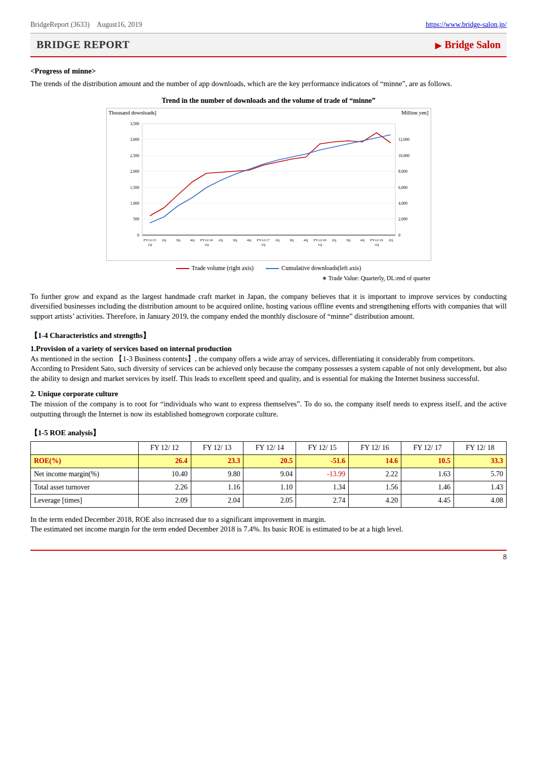BridgeReport (3633) August16, 2019
https://www.bridge-salon.jp/
BRIDGE REPORT
Bridge Salon
<Progress of minne>
The trends of the distribution amount and the number of app downloads, which are the key performance indicators of “minne”, are as follows.
Trend in the number of downloads and the volume of trade of “minne”
Thousand downloads]
Million yen]
0 500 1,000 1,500 2,000 2,500 3,000 3,500 0 2,000 4,000 6,000 8,000 10,000 12,000 FY12/151Q 2Q 3Q 4Q FY12/161Q 2Q 3Q 4Q FY12/171Q 2Q 3Q 4Q FY12/181Q 2Q 3Q 4Q FY12/191Q 2Q
Trade volume (right axis)
Cumulative downloads(left axis)
∗ Trade Value: Quarterly, DL:end of quarter
To further grow and expand as the largest handmade craft market in Japan, the company believes that it is important to improve services by conducting diversified businesses including the distribution amount to be acquired online, hosting various offline events and strengthening efforts with companies that will support artists’ activities. Therefore, in January 2019, the company ended the monthly disclosure of “minne” distribution amount.
【1-4 Characteristics and strengths】
1.Provision of a variety of services based on internal production
As mentioned in the section 【1-3 Business contents】, the company offers a wide array of services, differentiating it considerably from competitors.
According to President Sato, such diversity of services can be achieved only because the company possesses a system capable of not only development, but also the ability to design and market services by itself. This leads to excellent speed and quality, and is essential for making the Internet business successful.
2. Unique corporate culture
The mission of the company is to root for “individuals who want to express themselves”. To do so, the company itself needs to express itself, and the active outputting through the Internet is now its established homegrown corporate culture.
【1-5 ROE analysis】
| | FY 12/ 12 | FY 12/ 13 | FY 12/ 14 | FY 12/ 15 | FY 12/ 16 | FY 12/ 17 | FY 12/ 18 |
| --- | --- | --- | --- | --- | --- | --- | --- |
| ROE(%) | 26.4 | 23.3 | 20.5 | -51.6 | 14.6 | 10.5 | 33.3 |
| Net income margin(%) | 10.40 | 9.80 | 9.04 | -13.99 | 2.22 | 1.63 | 5.70 |
| Total asset turnover | 2.26 | 1.16 | 1.10 | 1.34 | 1.56 | 1.46 | 1.43 |
| Leverage [times] | 2.09 | 2.04 | 2.05 | 2.74 | 4.20 | 4.45 | 4.08 |
In the term ended December 2018, ROE also increased due to a significant improvement in margin.
The estimated net income margin for the term ended December 2018 is 7.4%. Its basic ROE is estimated to be at a high level.
8